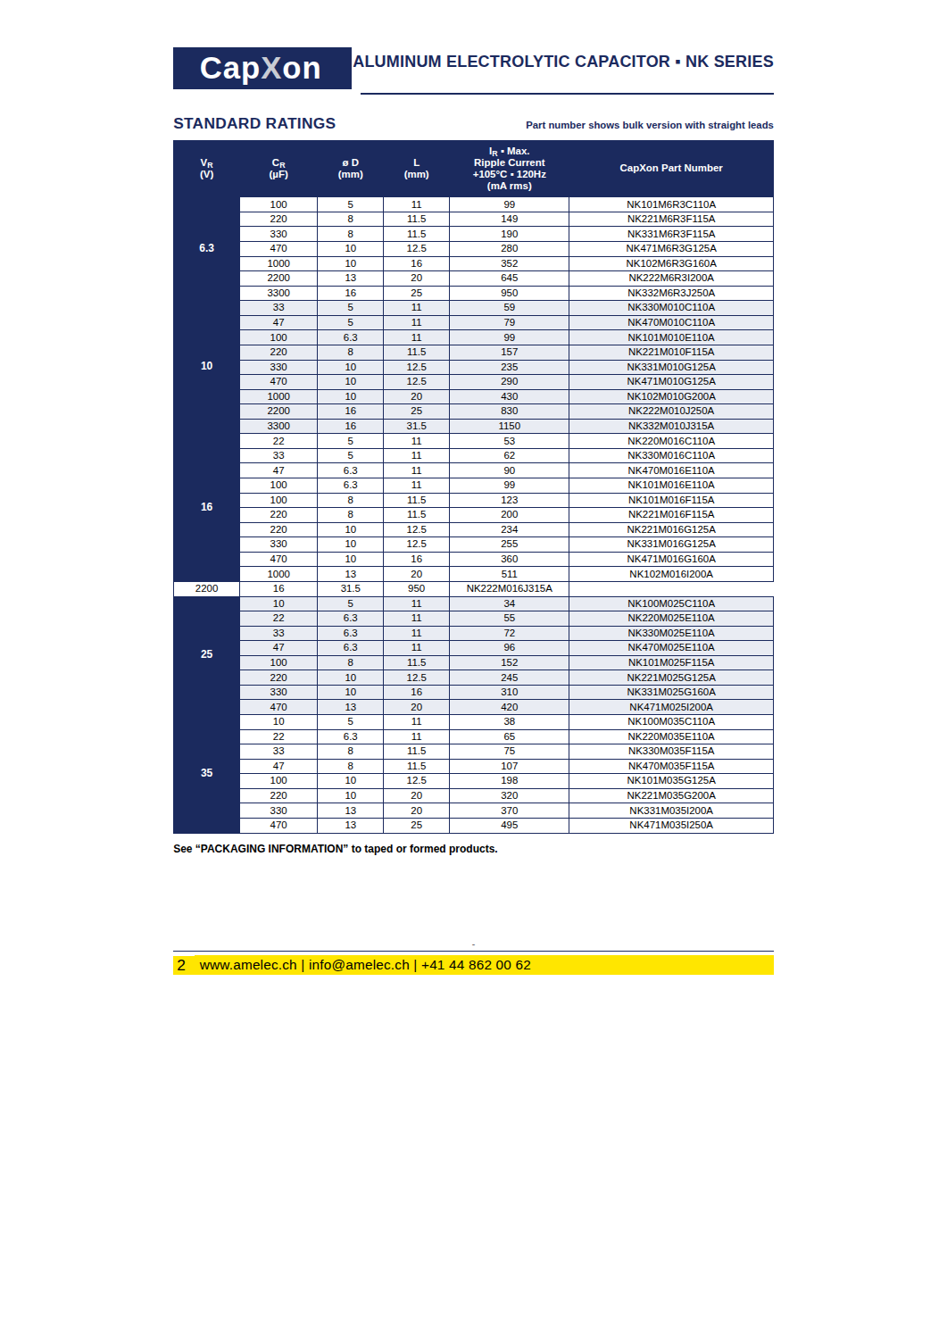Cap Xon
ALUMINUM ELECTROLYTIC CAPACITOR ▪ NK SERIES
STANDARD RATINGS
Part number shows bulk version with straight leads
| V R (V) | C R (µF) | ø D (mm) | L (mm) | I R ▪ Max. Ripple Current +105°C ▪ 120Hz (mA rms) | CapXon Part Number |
| --- | --- | --- | --- | --- | --- |
| 6.3 | 100 | 5 | 11 | 99 | NK101M6R3C110A |
| 220 | 8 | 11.5 | 149 | NK221M6R3F115A |
| 330 | 8 | 11.5 | 190 | NK331M6R3F115A |
| 470 | 10 | 12.5 | 280 | NK471M6R3G125A |
| 1000 | 10 | 16 | 352 | NK102M6R3G160A |
| 2200 | 13 | 20 | 645 | NK222M6R3I200A |
| 3300 | 16 | 25 | 950 | NK332M6R3J250A |
| 10 | 33 | 5 | 11 | 59 | NK330M010C110A |
| 47 | 5 | 11 | 79 | NK470M010C110A |
| 100 | 6.3 | 11 | 99 | NK101M010E110A |
| 220 | 8 | 11.5 | 157 | NK221M010F115A |
| 330 | 10 | 12.5 | 235 | NK331M010G125A |
| 470 | 10 | 12.5 | 290 | NK471M010G125A |
| 1000 | 10 | 20 | 430 | NK102M010G200A |
| 2200 | 16 | 25 | 830 | NK222M010J250A |
| 3300 | 16 | 31.5 | 1150 | NK332M010J315A |
| 16 | 22 | 5 | 11 | 53 | NK220M016C110A |
| 33 | 5 | 11 | 62 | NK330M016C110A |
| 47 | 6.3 | 11 | 90 | NK470M016E110A |
| 100 | 6.3 | 11 | 99 | NK101M016E110A |
| 100 | 8 | 11.5 | 123 | NK101M016F115A |
| 220 | 8 | 11.5 | 200 | NK221M016F115A |
| 220 | 10 | 12.5 | 234 | NK221M016G125A |
| 330 | 10 | 12.5 | 255 | NK331M016G125A |
| 470 | 10 | 16 | 360 | NK471M016G160A |
| 1000 | 13 | 20 | 511 | NK102M016I200A |
| 2200 | 16 | 31.5 | 950 | NK222M016J315A |
| 25 | 10 | 5 | 11 | 34 | NK100M025C110A |
| 22 | 6.3 | 11 | 55 | NK220M025E110A |
| 33 | 6.3 | 11 | 72 | NK330M025E110A |
| 47 | 6.3 | 11 | 96 | NK470M025E110A |
| 100 | 8 | 11.5 | 152 | NK101M025F115A |
| 220 | 10 | 12.5 | 245 | NK221M025G125A |
| 330 | 10 | 16 | 310 | NK331M025G160A |
| 470 | 13 | 20 | 420 | NK471M025I200A |
| 35 | 10 | 5 | 11 | 38 | NK100M035C110A |
| 22 | 6.3 | 11 | 65 | NK220M035E110A |
| 33 | 8 | 11.5 | 75 | NK330M035F115A |
| 47 | 8 | 11.5 | 107 | NK470M035F115A |
| 100 | 10 | 12.5 | 198 | NK101M035G125A |
| 220 | 10 | 20 | 320 | NK221M035G200A |
| 330 | 13 | 20 | 370 | NK331M035I200A |
| 470 | 13 | 25 | 495 | NK471M035I250A |
See “PACKAGING INFORMATION” to taped or formed products.
-
2
www.amelec.ch | info@amelec.ch | +41 44 862 00 62